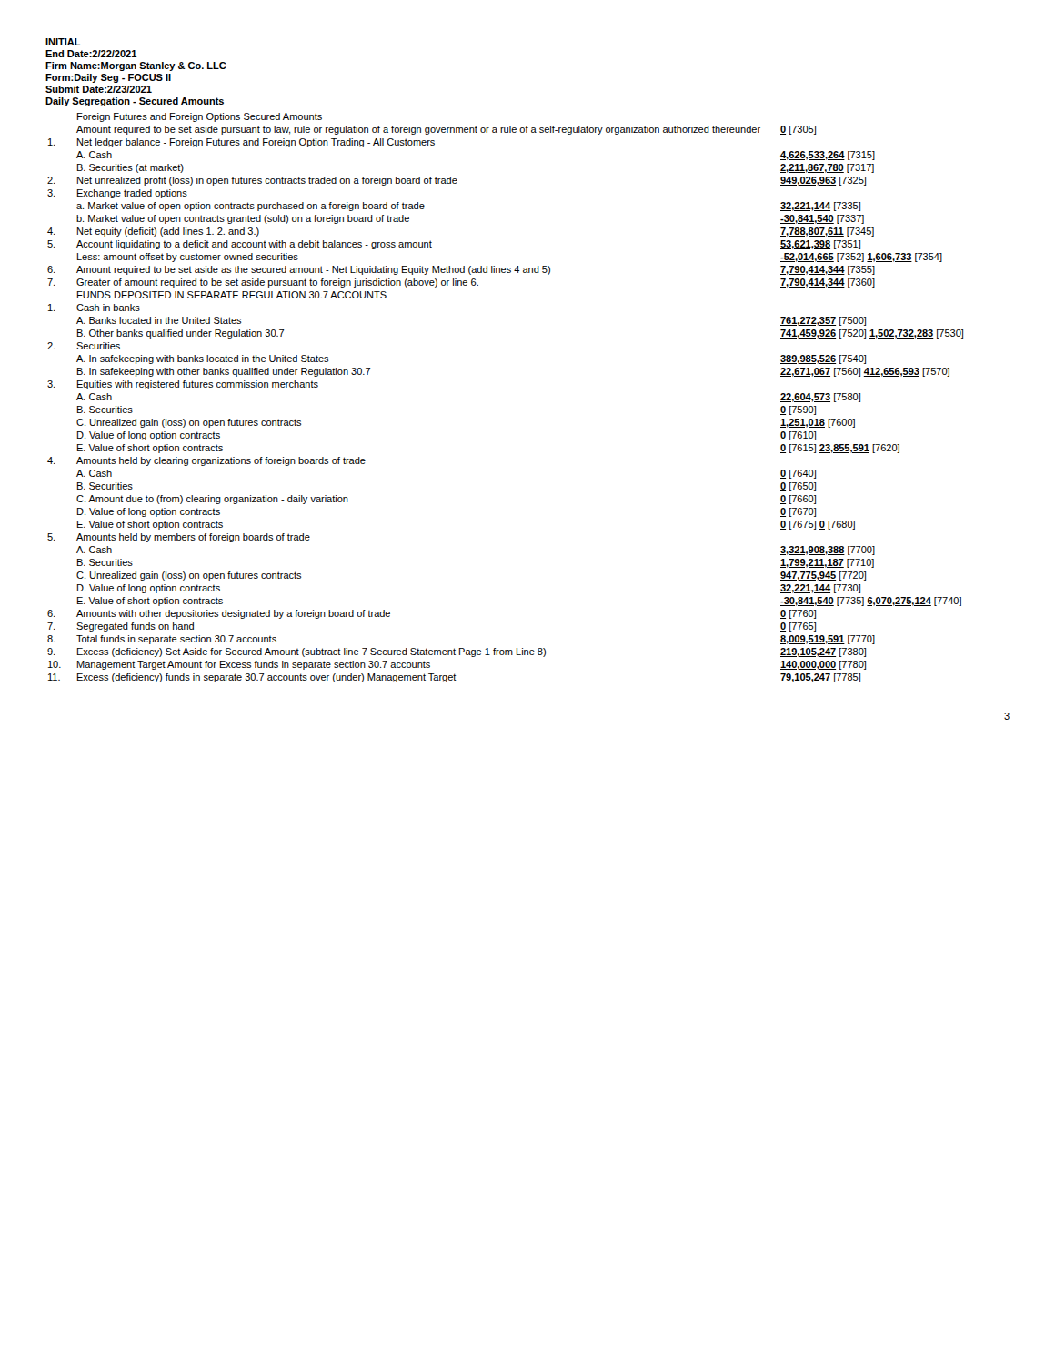INITIAL
End Date:2/22/2021
Firm Name:Morgan Stanley & Co. LLC
Form:Daily Seg - FOCUS II
Submit Date:2/23/2021
Daily Segregation - Secured Amounts
| | Foreign Futures and Foreign Options Secured Amounts | |
| | Amount required to be set aside pursuant to law, rule or regulation of a foreign government or a rule of a self-regulatory organization authorized thereunder | 0 [7305] |
| 1. | Net ledger balance - Foreign Futures and Foreign Option Trading - All Customers | |
| | A. Cash | 4,626,533,264 [7315] |
| | B. Securities (at market) | 2,211,867,780 [7317] |
| 2. | Net unrealized profit (loss) in open futures contracts traded on a foreign board of trade | 949,026,963 [7325] |
| 3. | Exchange traded options | |
| | a. Market value of open option contracts purchased on a foreign board of trade | 32,221,144 [7335] |
| | b. Market value of open contracts granted (sold) on a foreign board of trade | -30,841,540 [7337] |
| 4. | Net equity (deficit) (add lines 1. 2. and 3.) | 7,788,807,611 [7345] |
| 5. | Account liquidating to a deficit and account with a debit balances - gross amount | 53,621,398 [7351] |
| | Less: amount offset by customer owned securities | -52,014,665 [7352] 1,606,733 [7354] |
| 6. | Amount required to be set aside as the secured amount - Net Liquidating Equity Method (add lines 4 and 5) | 7,790,414,344 [7355] |
| 7. | Greater of amount required to be set aside pursuant to foreign jurisdiction (above) or line 6. | 7,790,414,344 [7360] |
| | FUNDS DEPOSITED IN SEPARATE REGULATION 30.7 ACCOUNTS | |
| 1. | Cash in banks | |
| | A. Banks located in the United States | 761,272,357 [7500] |
| | B. Other banks qualified under Regulation 30.7 | 741,459,926 [7520] 1,502,732,283 [7530] |
| 2. | Securities | |
| | A. In safekeeping with banks located in the United States | 389,985,526 [7540] |
| | B. In safekeeping with other banks qualified under Regulation 30.7 | 22,671,067 [7560] 412,656,593 [7570] |
| 3. | Equities with registered futures commission merchants | |
| | A. Cash | 22,604,573 [7580] |
| | B. Securities | 0 [7590] |
| | C. Unrealized gain (loss) on open futures contracts | 1,251,018 [7600] |
| | D. Value of long option contracts | 0 [7610] |
| | E. Value of short option contracts | 0 [7615] 23,855,591 [7620] |
| 4. | Amounts held by clearing organizations of foreign boards of trade | |
| | A. Cash | 0 [7640] |
| | B. Securities | 0 [7650] |
| | C. Amount due to (from) clearing organization - daily variation | 0 [7660] |
| | D. Value of long option contracts | 0 [7670] |
| | E. Value of short option contracts | 0 [7675] 0 [7680] |
| 5. | Amounts held by members of foreign boards of trade | |
| | A. Cash | 3,321,908,388 [7700] |
| | B. Securities | 1,799,211,187 [7710] |
| | C. Unrealized gain (loss) on open futures contracts | 947,775,945 [7720] |
| | D. Value of long option contracts | 32,221,144 [7730] |
| | E. Value of short option contracts | -30,841,540 [7735] 6,070,275,124 [7740] |
| 6. | Amounts with other depositories designated by a foreign board of trade | 0 [7760] |
| 7. | Segregated funds on hand | 0 [7765] |
| 8. | Total funds in separate section 30.7 accounts | 8,009,519,591 [7770] |
| 9. | Excess (deficiency) Set Aside for Secured Amount (subtract line 7 Secured Statement Page 1 from Line 8) | 219,105,247 [7380] |
| 10. | Management Target Amount for Excess funds in separate section 30.7 accounts | 140,000,000 [7780] |
| 11. | Excess (deficiency) funds in separate 30.7 accounts over (under) Management Target | 79,105,247 [7785] |
3